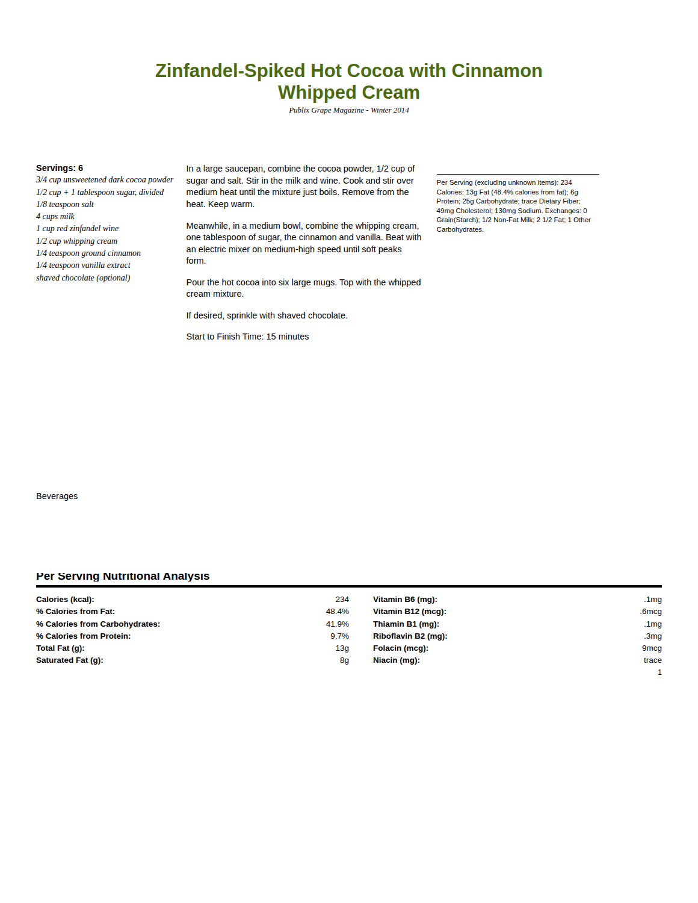Zinfandel-Spiked Hot Cocoa with Cinnamon
Whipped Cream
Publix Grape Magazine - Winter 2014
Servings: 6
3/4 cup unsweetened dark cocoa powder
1/2 cup + 1 tablespoon sugar, divided
1/8 teaspoon salt
4 cups milk
1 cup red zinfandel wine
1/2 cup whipping cream
1/4 teaspoon ground cinnamon
1/4 teaspoon vanilla extract
shaved chocolate (optional)
In a large saucepan, combine the cocoa powder, 1/2 cup of sugar and salt. Stir in the milk and wine. Cook and stir over medium heat until the mixture just boils. Remove from the heat. Keep warm.
Meanwhile, in a medium bowl, combine the whipping cream, one tablespoon of sugar, the cinnamon and vanilla. Beat with an electric mixer on medium-high speed until soft peaks form.
Pour the hot cocoa into six large mugs. Top with the whipped cream mixture.
If desired, sprinkle with shaved chocolate.
Start to Finish Time: 15 minutes
Per Serving (excluding unknown items): 234 Calories; 13g Fat (48.4% calories from fat); 6g Protein; 25g Carbohydrate; trace Dietary Fiber; 49mg Cholesterol; 130mg Sodium. Exchanges: 0 Grain(Starch); 1/2 Non-Fat Milk; 2 1/2 Fat; 1 Other Carbohydrates.
Beverages
Per Serving Nutritional Analysis
Calories (kcal): 234
% Calories from Fat: 48.4%
% Calories from Carbohydrates: 41.9%
% Calories from Protein: 9.7%
Total Fat (g): 13g
Saturated Fat (g): 8g
Vitamin B6 (mg):.1mg
Vitamin B12 (mcg):.6mcg
Thiamin B1 (mg):.1mg
Riboflavin B2 (mg):.3mg
Folacin (mcg): 9mcg
Niacin (mg): trace
1